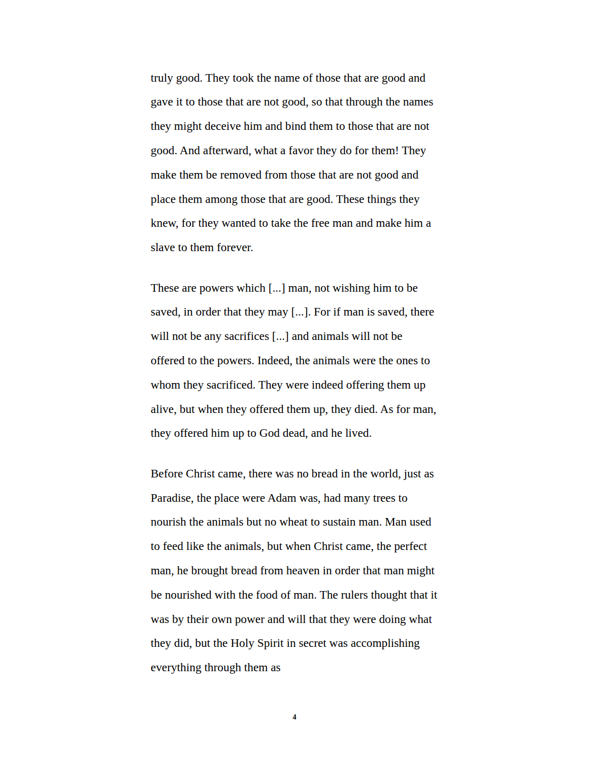truly good. They took the name of those that are good and gave it to those that are not good, so that through the names they might deceive him and bind them to those that are not good. And afterward, what a favor they do for them! They make them be removed from those that are not good and place them among those that are good. These things they knew, for they wanted to take the free man and make him a slave to them forever.
These are powers which [...] man, not wishing him to be saved, in order that they may [...]. For if man is saved, there will not be any sacrifices [...] and animals will not be offered to the powers. Indeed, the animals were the ones to whom they sacrificed. They were indeed offering them up alive, but when they offered them up, they died. As for man, they offered him up to God dead, and he lived.
Before Christ came, there was no bread in the world, just as Paradise, the place were Adam was, had many trees to nourish the animals but no wheat to sustain man. Man used to feed like the animals, but when Christ came, the perfect man, he brought bread from heaven in order that man might be nourished with the food of man. The rulers thought that it was by their own power and will that they were doing what they did, but the Holy Spirit in secret was accomplishing everything through them as
4